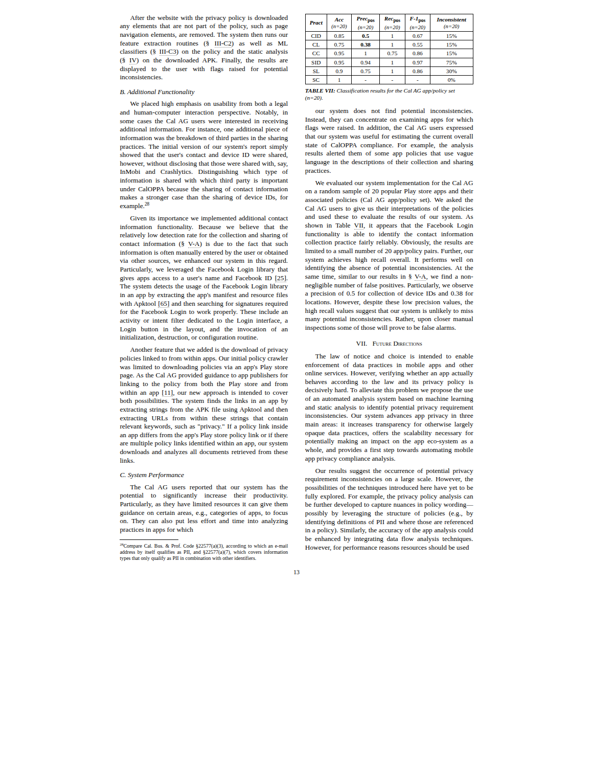After the website with the privacy policy is downloaded any elements that are not part of the policy, such as page navigation elements, are removed. The system then runs our feature extraction routines (§ III-C2) as well as ML classifiers (§ III-C3) on the policy and the static analysis (§ IV) on the downloaded APK. Finally, the results are displayed to the user with flags raised for potential inconsistencies.
B. Additional Functionality
We placed high emphasis on usability from both a legal and human-computer interaction perspective. Notably, in some cases the Cal AG users were interested in receiving additional information. For instance, one additional piece of information was the breakdown of third parties in the sharing practices. The initial version of our system's report simply showed that the user's contact and device ID were shared, however, without disclosing that those were shared with, say, InMobi and Crashlytics. Distinguishing which type of information is shared with which third party is important under CalOPPA because the sharing of contact information makes a stronger case than the sharing of device IDs, for example.28
Given its importance we implemented additional contact information functionality. Because we believe that the relatively low detection rate for the collection and sharing of contact information (§ V-A) is due to the fact that such information is often manually entered by the user or obtained via other sources, we enhanced our system in this regard. Particularly, we leveraged the Facebook Login library that gives apps access to a user's name and Facebook ID [25]. The system detects the usage of the Facebook Login library in an app by extracting the app's manifest and resource files with Apktool [65] and then searching for signatures required for the Facebook Login to work properly. These include an activity or intent filter dedicated to the Login interface, a Login button in the layout, and the invocation of an initialization, destruction, or configuration routine.
Another feature that we added is the download of privacy policies linked to from within apps. Our initial policy crawler was limited to downloading policies via an app's Play store page. As the Cal AG provided guidance to app publishers for linking to the policy from both the Play store and from within an app [11], our new approach is intended to cover both possibilities. The system finds the links in an app by extracting strings from the APK file using Apktool and then extracting URLs from within these strings that contain relevant keywords, such as "privacy." If a policy link inside an app differs from the app's Play store policy link or if there are multiple policy links identified within an app, our system downloads and analyzes all documents retrieved from these links.
C. System Performance
The Cal AG users reported that our system has the potential to significantly increase their productivity. Particularly, as they have limited resources it can give them guidance on certain areas, e.g., categories of apps, to focus on. They can also put less effort and time into analyzing practices in apps for which
28Compare Cal. Bus. & Prof. Code §22577(a)(3), according to which an e-mail address by itself qualifies as PII, and §22577(a)(7), which covers information types that only qualify as PII in combination with other identifiers.
| Pract | Acc (n=20) | Prec pos (n=20) | Rec pos (n=20) | F-1 pos (n=20) | Inconsistent (n=20) |
| --- | --- | --- | --- | --- | --- |
| CID | 0.85 | 0.5 | 1 | 0.67 | 15% |
| CL | 0.75 | 0.38 | 1 | 0.55 | 15% |
| CC | 0.95 | 1 | 0.75 | 0.86 | 15% |
| SID | 0.95 | 0.94 | 1 | 0.97 | 75% |
| SL | 0.9 | 0.75 | 1 | 0.86 | 30% |
| SC | 1 | - | - | - | 0% |
TABLE VII: Classification results for the Cal AG app/policy set (n=20).
our system does not find potential inconsistencies. Instead, they can concentrate on examining apps for which flags were raised. In addition, the Cal AG users expressed that our system was useful for estimating the current overall state of CalOPPA compliance. For example, the analysis results alerted them of some app policies that use vague language in the descriptions of their collection and sharing practices.
We evaluated our system implementation for the Cal AG on a random sample of 20 popular Play store apps and their associated policies (Cal AG app/policy set). We asked the Cal AG users to give us their interpretations of the policies and used these to evaluate the results of our system. As shown in Table VII, it appears that the Facebook Login functionality is able to identify the contact information collection practice fairly reliably. Obviously, the results are limited to a small number of 20 app/policy pairs. Further, our system achieves high recall overall. It performs well on identifying the absence of potential inconsistencies. At the same time, similar to our results in § V-A, we find a non-negligible number of false positives. Particularly, we observe a precision of 0.5 for collection of device IDs and 0.38 for locations. However, despite these low precision values, the high recall values suggest that our system is unlikely to miss many potential inconsistencies. Rather, upon closer manual inspections some of those will prove to be false alarms.
VII. Future Directions
The law of notice and choice is intended to enable enforcement of data practices in mobile apps and other online services. However, verifying whether an app actually behaves according to the law and its privacy policy is decisively hard. To alleviate this problem we propose the use of an automated analysis system based on machine learning and static analysis to identify potential privacy requirement inconsistencies. Our system advances app privacy in three main areas: it increases transparency for otherwise largely opaque data practices, offers the scalability necessary for potentially making an impact on the app eco-system as a whole, and provides a first step towards automating mobile app privacy compliance analysis.
Our results suggest the occurrence of potential privacy requirement inconsistencies on a large scale. However, the possibilities of the techniques introduced here have yet to be fully explored. For example, the privacy policy analysis can be further developed to capture nuances in policy wording—possibly by leveraging the structure of policies (e.g., by identifying definitions of PII and where those are referenced in a policy). Similarly, the accuracy of the app analysis could be enhanced by integrating data flow analysis techniques. However, for performance reasons resources should be used
13